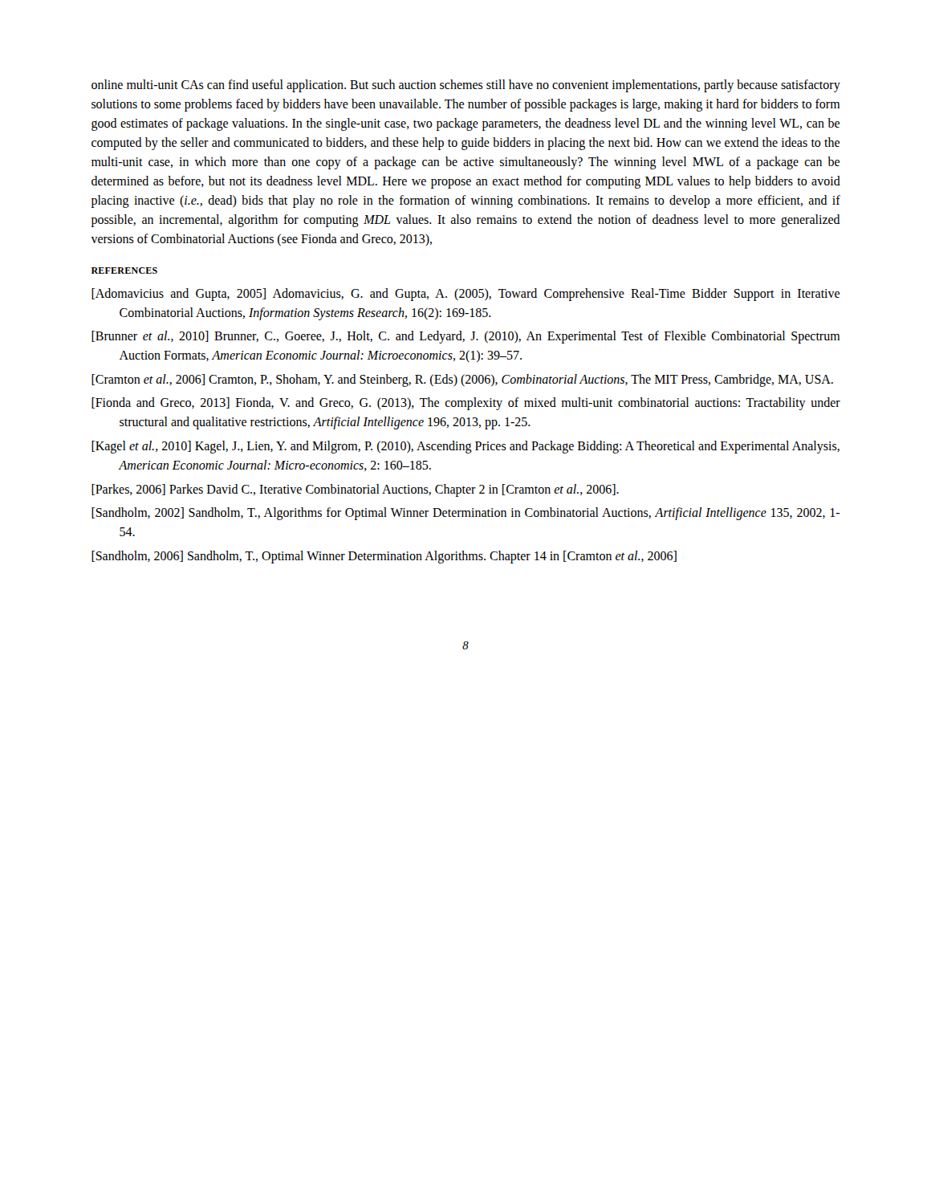online multi-unit CAs can find useful application. But such auction schemes still have no convenient implementations, partly because satisfactory solutions to some problems faced by bidders have been unavailable. The number of possible packages is large, making it hard for bidders to form good estimates of package valuations. In the single-unit case, two package parameters, the deadness level DL and the winning level WL, can be computed by the seller and communicated to bidders, and these help to guide bidders in placing the next bid. How can we extend the ideas to the multi-unit case, in which more than one copy of a package can be active simultaneously? The winning level MWL of a package can be determined as before, but not its deadness level MDL. Here we propose an exact method for computing MDL values to help bidders to avoid placing inactive (i.e., dead) bids that play no role in the formation of winning combinations. It remains to develop a more efficient, and if possible, an incremental, algorithm for computing MDL values. It also remains to extend the notion of deadness level to more generalized versions of Combinatorial Auctions (see Fionda and Greco, 2013),
References
[Adomavicius and Gupta, 2005] Adomavicius, G. and Gupta, A. (2005), Toward Comprehensive Real-Time Bidder Support in Iterative Combinatorial Auctions, Information Systems Research, 16(2): 169-185.
[Brunner et al., 2010] Brunner, C., Goeree, J., Holt, C. and Ledyard, J. (2010), An Experimental Test of Flexible Combinatorial Spectrum Auction Formats, American Economic Journal: Microeconomics, 2(1): 39–57.
[Cramton et al., 2006] Cramton, P., Shoham, Y. and Steinberg, R. (Eds) (2006), Combinatorial Auctions, The MIT Press, Cambridge, MA, USA.
[Fionda and Greco, 2013] Fionda, V. and Greco, G. (2013), The complexity of mixed multi-unit combinatorial auctions: Tractability under structural and qualitative restrictions, Artificial Intelligence 196, 2013, pp. 1-25.
[Kagel et al., 2010] Kagel, J., Lien, Y. and Milgrom, P. (2010), Ascending Prices and Package Bidding: A Theoretical and Experimental Analysis, American Economic Journal: Micro-economics, 2: 160–185.
[Parkes, 2006] Parkes David C., Iterative Combinatorial Auctions, Chapter 2 in [Cramton et al., 2006].
[Sandholm, 2002] Sandholm, T., Algorithms for Optimal Winner Determination in Combinatorial Auctions, Artificial Intelligence 135, 2002, 1-54.
[Sandholm, 2006] Sandholm, T., Optimal Winner Determination Algorithms. Chapter 14 in [Cramton et al., 2006]
8